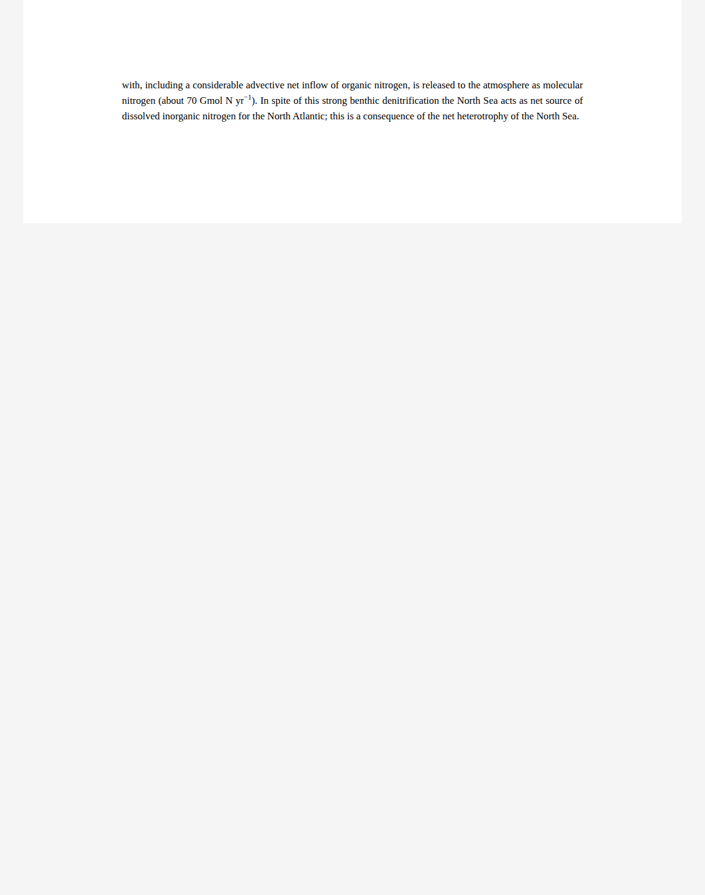with, including a considerable advective net inflow of organic nitrogen, is released to the atmosphere as molecular nitrogen (about 70 Gmol N yr−1). In spite of this strong benthic denitrification the North Sea acts as net source of dissolved inorganic nitrogen for the North Atlantic; this is a consequence of the net heterotrophy of the North Sea.